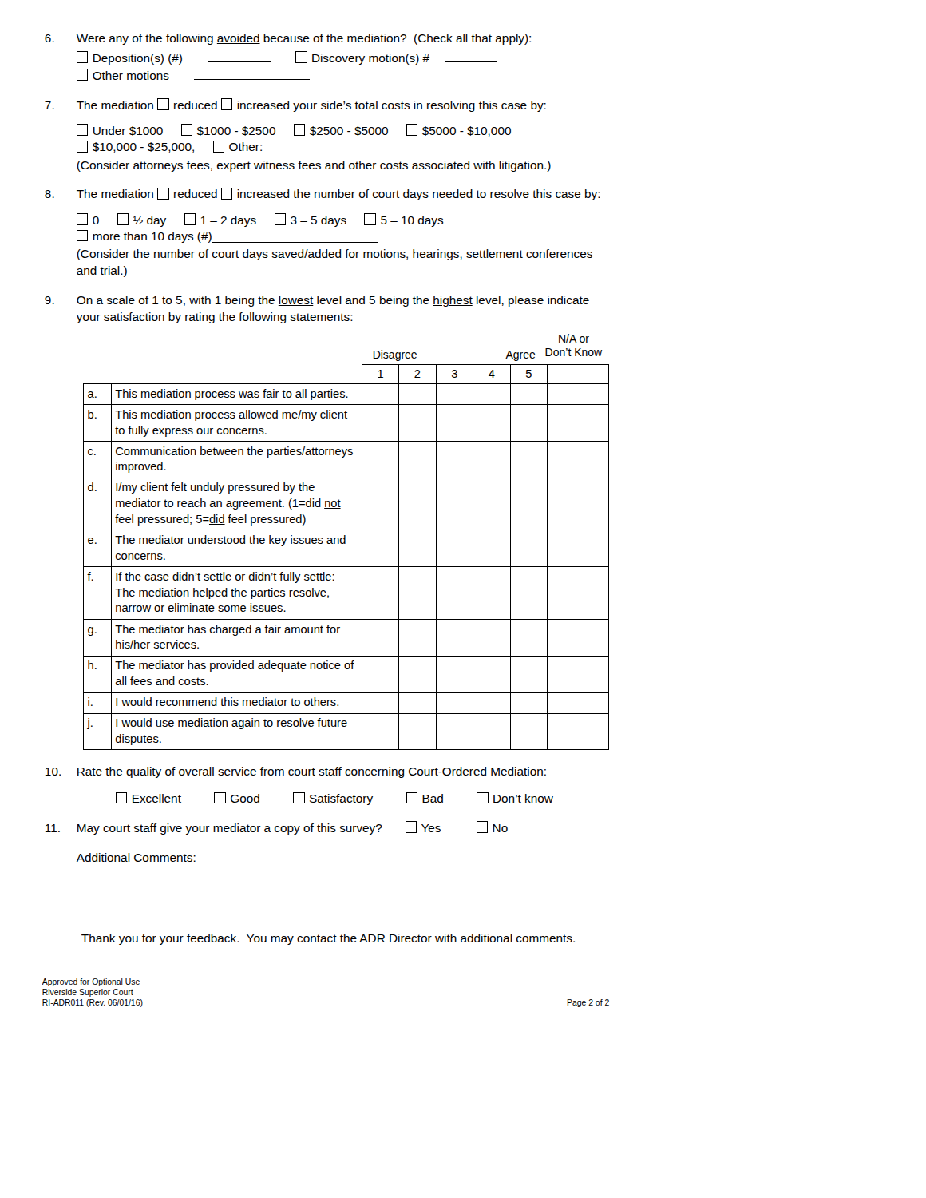6.
Were any of the following avoided because of the mediation? (Check all that apply):
Deposition(s) (#) Discovery motion(s) # Other motions
7.
The mediation reduced increased your side’s total costs in resolving this case by:
Under $1000 $1000 - $2500 $2500 - $5000 $5000 - $10,000 $10,000 - $25,000, Other:
(Consider attorneys fees, expert witness fees and other costs associated with litigation.)
8.
The mediation reduced increased the number of court days needed to resolve this case by:
0 ½ day 1 – 2 days 3 – 5 days 5 – 10 days more than 10 days (#)
(Consider the number of court days saved/added for motions, hearings, settlement conferences and trial.)
9.
On a scale of 1 to 5, with 1 being the lowest level and 5 being the highest level, please indicate your satisfaction by rating the following statements:
N/A or
Don’t Know
Disagree
Agree
| | | 1 | 2 | 3 | 4 | 5 | |
| a. | This mediation process was fair to all parties. | | | | | | |
| b. | This mediation process allowed me/my client to fully express our concerns. | | | | | | |
| c. | Communication between the parties/attorneys improved. | | | | | | |
| d. | I/my client felt unduly pressured by the mediator to reach an agreement. (1=did not feel pressured; 5= did feel pressured) | | | | | | |
| e. | The mediator understood the key issues and concerns. | | | | | | |
| f. | If the case didn’t settle or didn’t fully settle: The mediation helped the parties resolve, narrow or eliminate some issues. | | | | | | |
| g. | The mediator has charged a fair amount for his/her services. | | | | | | |
| h. | The mediator has provided adequate notice of all fees and costs. | | | | | | |
| i. | I would recommend this mediator to others. | | | | | | |
| j. | I would use mediation again to resolve future disputes. | | | | | | |
10.
Rate the quality of overall service from court staff concerning Court-Ordered Mediation:
Excellent Good Satisfactory Bad Don’t know
11.
May court staff give your mediator a copy of this survey? Yes No
Additional Comments:
Thank you for your feedback. You may contact the ADR Director with additional comments.
Approved for Optional Use
Riverside Superior Court
RI-ADR011 (Rev. 06/01/16)
Page 2 of 2